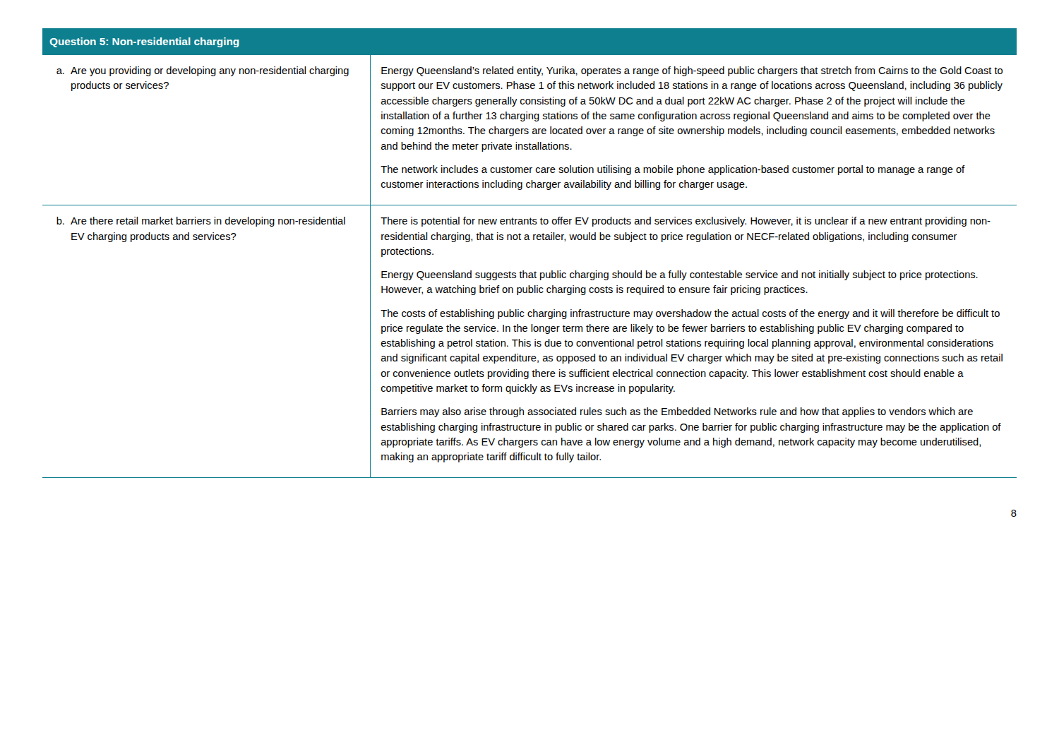Question 5: Non-residential charging
| Are you providing or developing any non-residential charging products or services? | Energy Queensland’s related entity, Yurika, operates a range of high-speed public chargers that stretch from Cairns to the Gold Coast to support our EV customers. Phase 1 of this network included 18 stations in a range of locations across Queensland, including 36 publicly accessible chargers generally consisting of a 50kW DC and a dual port 22kW AC charger. Phase 2 of the project will include the installation of a further 13 charging stations of the same configuration across regional Queensland and aims to be completed over the coming 12months. The chargers are located over a range of site ownership models, including council easements, embedded networks and behind the meter private installations. The network includes a customer care solution utilising a mobile phone application-based customer portal to manage a range of customer interactions including charger availability and billing for charger usage. |
| Are there retail market barriers in developing non-residential EV charging products and services? | There is potential for new entrants to offer EV products and services exclusively. However, it is unclear if a new entrant providing non-residential charging, that is not a retailer, would be subject to price regulation or NECF-related obligations, including consumer protections. Energy Queensland suggests that public charging should be a fully contestable service and not initially subject to price protections. However, a watching brief on public charging costs is required to ensure fair pricing practices. The costs of establishing public charging infrastructure may overshadow the actual costs of the energy and it will therefore be difficult to price regulate the service. In the longer term there are likely to be fewer barriers to establishing public EV charging compared to establishing a petrol station. This is due to conventional petrol stations requiring local planning approval, environmental considerations and significant capital expenditure, as opposed to an individual EV charger which may be sited at pre-existing connections such as retail or convenience outlets providing there is sufficient electrical connection capacity. This lower establishment cost should enable a competitive market to form quickly as EVs increase in popularity. Barriers may also arise through associated rules such as the Embedded Networks rule and how that applies to vendors which are establishing charging infrastructure in public or shared car parks. One barrier for public charging infrastructure may be the application of appropriate tariffs. As EV chargers can have a low energy volume and a high demand, network capacity may become underutilised, making an appropriate tariff difficult to fully tailor. |
8